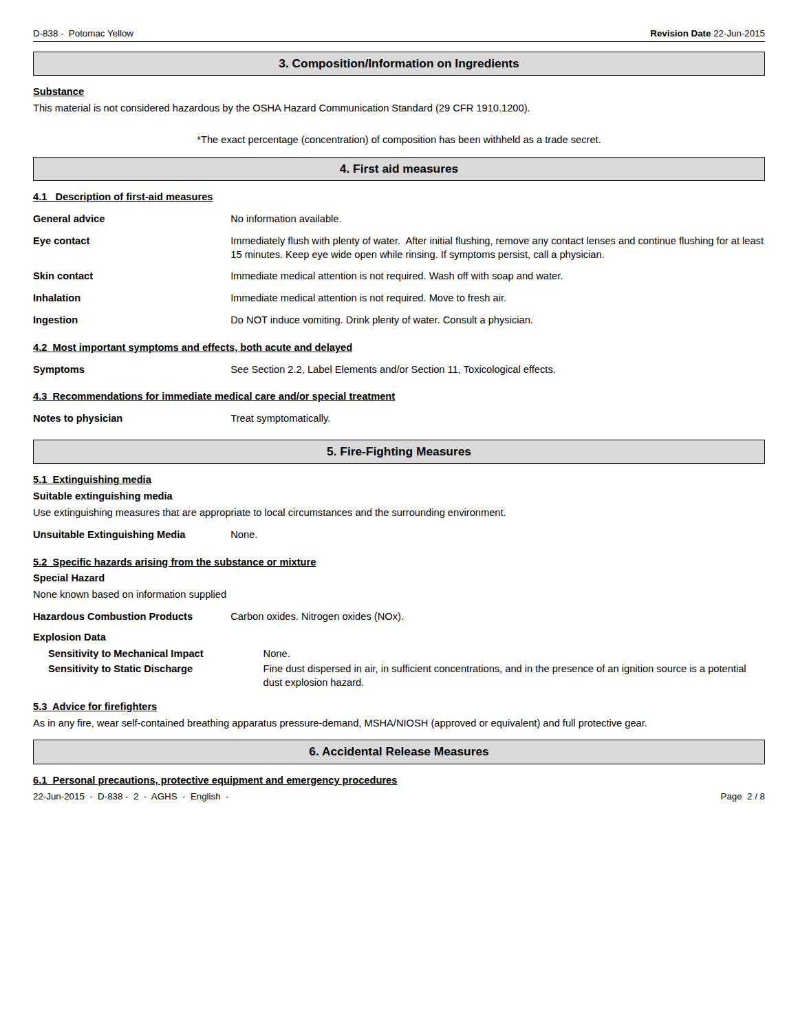D-838 - Potomac Yellow
Revision Date 22-Jun-2015
3. Composition/Information on Ingredients
Substance
This material is not considered hazardous by the OSHA Hazard Communication Standard (29 CFR 1910.1200).
*The exact percentage (concentration) of composition has been withheld as a trade secret.
4. First aid measures
4.1 Description of first-aid measures
| General advice | No information available. |
| Eye contact | Immediately flush with plenty of water. After initial flushing, remove any contact lenses and continue flushing for at least 15 minutes. Keep eye wide open while rinsing. If symptoms persist, call a physician. |
| Skin contact | Immediate medical attention is not required. Wash off with soap and water. |
| Inhalation | Immediate medical attention is not required. Move to fresh air. |
| Ingestion | Do NOT induce vomiting. Drink plenty of water. Consult a physician. |
4.2 Most important symptoms and effects, both acute and delayed
| Symptoms | See Section 2.2, Label Elements and/or Section 11, Toxicological effects. |
4.3 Recommendations for immediate medical care and/or special treatment
| Notes to physician | Treat symptomatically. |
5. Fire-Fighting Measures
5.1 Extinguishing media
Suitable extinguishing media
Use extinguishing measures that are appropriate to local circumstances and the surrounding environment.
| Unsuitable Extinguishing Media | None. |
5.2 Specific hazards arising from the substance or mixture
Special Hazard
None known based on information supplied
| Hazardous Combustion Products | Carbon oxides. Nitrogen oxides (NOx). |
Explosion Data
| Sensitivity to Mechanical Impact | None. |
| Sensitivity to Static Discharge | Fine dust dispersed in air, in sufficient concentrations, and in the presence of an ignition source is a potential dust explosion hazard. |
5.3 Advice for firefighters
As in any fire, wear self-contained breathing apparatus pressure-demand, MSHA/NIOSH (approved or equivalent) and full protective gear.
6. Accidental Release Measures
6.1 Personal precautions, protective equipment and emergency procedures
22-Jun-2015 - D-838 - 2 - AGHS - English -
Page 2 / 8